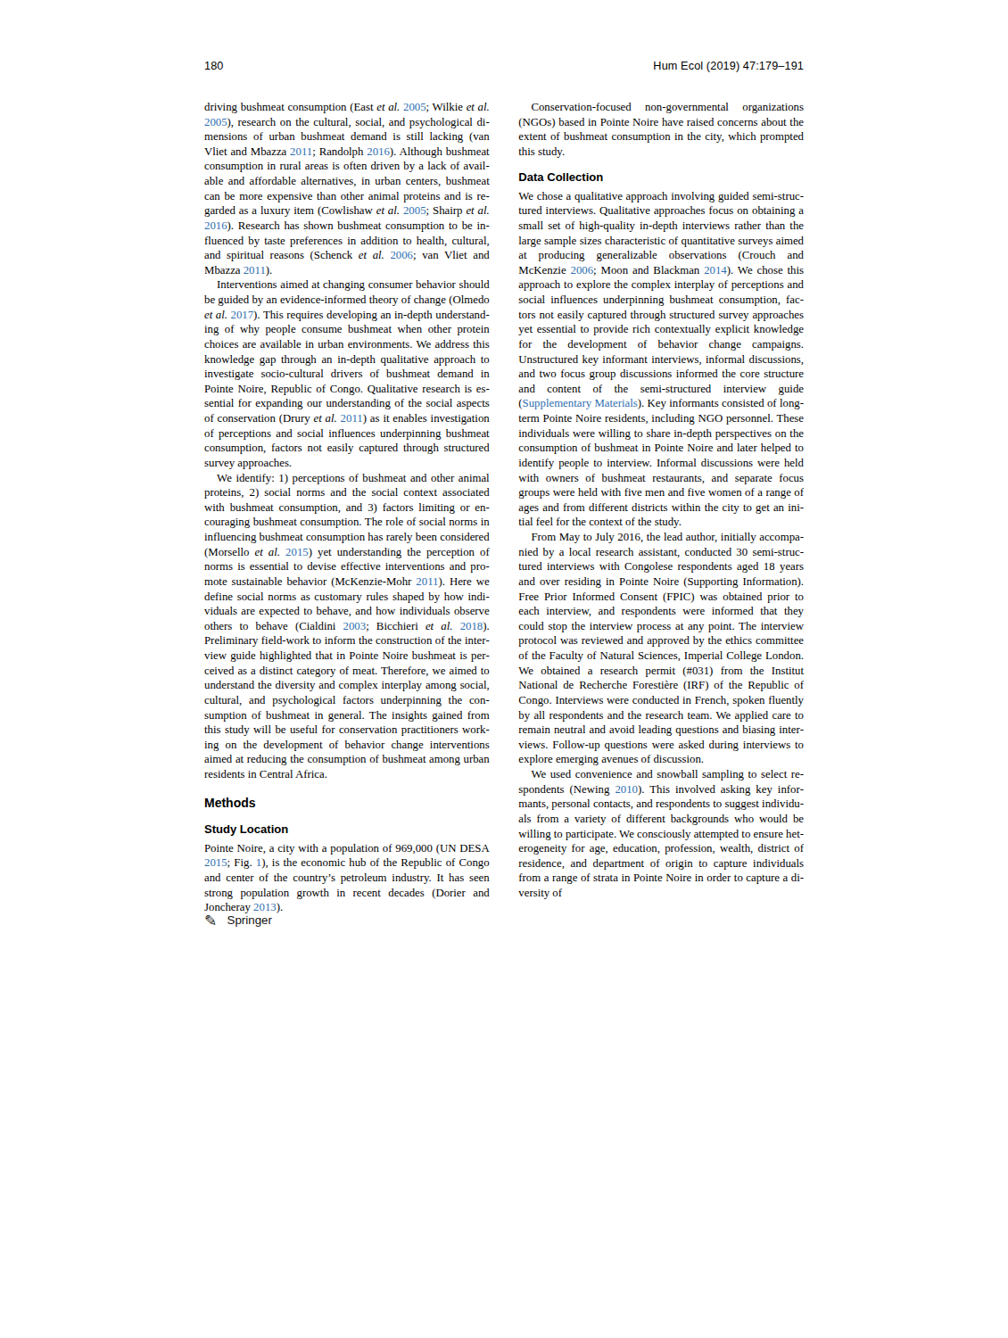180 Hum Ecol (2019) 47:179–191
driving bushmeat consumption (East et al. 2005; Wilkie et al. 2005), research on the cultural, social, and psychological dimensions of urban bushmeat demand is still lacking (van Vliet and Mbazza 2011; Randolph 2016). Although bushmeat consumption in rural areas is often driven by a lack of available and affordable alternatives, in urban centers, bushmeat can be more expensive than other animal proteins and is regarded as a luxury item (Cowlishaw et al. 2005; Shairp et al. 2016). Research has shown bushmeat consumption to be influenced by taste preferences in addition to health, cultural, and spiritual reasons (Schenck et al. 2006; van Vliet and Mbazza 2011).
Interventions aimed at changing consumer behavior should be guided by an evidence-informed theory of change (Olmedo et al. 2017). This requires developing an in-depth understanding of why people consume bushmeat when other protein choices are available in urban environments. We address this knowledge gap through an in-depth qualitative approach to investigate socio-cultural drivers of bushmeat demand in Pointe Noire, Republic of Congo. Qualitative research is essential for expanding our understanding of the social aspects of conservation (Drury et al. 2011) as it enables investigation of perceptions and social influences underpinning bushmeat consumption, factors not easily captured through structured survey approaches.
We identify: 1) perceptions of bushmeat and other animal proteins, 2) social norms and the social context associated with bushmeat consumption, and 3) factors limiting or encouraging bushmeat consumption. The role of social norms in influencing bushmeat consumption has rarely been considered (Morsello et al. 2015) yet understanding the perception of norms is essential to devise effective interventions and promote sustainable behavior (McKenzie-Mohr 2011). Here we define social norms as customary rules shaped by how individuals are expected to behave, and how individuals observe others to behave (Cialdini 2003; Bicchieri et al. 2018). Preliminary field-work to inform the construction of the interview guide highlighted that in Pointe Noire bushmeat is perceived as a distinct category of meat. Therefore, we aimed to understand the diversity and complex interplay among social, cultural, and psychological factors underpinning the consumption of bushmeat in general. The insights gained from this study will be useful for conservation practitioners working on the development of behavior change interventions aimed at reducing the consumption of bushmeat among urban residents in Central Africa.
Methods
Study Location
Pointe Noire, a city with a population of 969,000 (UN DESA 2015; Fig. 1), is the economic hub of the Republic of Congo and center of the country’s petroleum industry. It has seen strong population growth in recent decades (Dorier and Joncheray 2013).
Conservation-focused non-governmental organizations (NGOs) based in Pointe Noire have raised concerns about the extent of bushmeat consumption in the city, which prompted this study.
Data Collection
We chose a qualitative approach involving guided semi-structured interviews. Qualitative approaches focus on obtaining a small set of high-quality in-depth interviews rather than the large sample sizes characteristic of quantitative surveys aimed at producing generalizable observations (Crouch and McKenzie 2006; Moon and Blackman 2014). We chose this approach to explore the complex interplay of perceptions and social influences underpinning bushmeat consumption, factors not easily captured through structured survey approaches yet essential to provide rich contextually explicit knowledge for the development of behavior change campaigns. Unstructured key informant interviews, informal discussions, and two focus group discussions informed the core structure and content of the semi-structured interview guide (Supplementary Materials). Key informants consisted of long-term Pointe Noire residents, including NGO personnel. These individuals were willing to share in-depth perspectives on the consumption of bushmeat in Pointe Noire and later helped to identify people to interview. Informal discussions were held with owners of bushmeat restaurants, and separate focus groups were held with five men and five women of a range of ages and from different districts within the city to get an initial feel for the context of the study.
From May to July 2016, the lead author, initially accompanied by a local research assistant, conducted 30 semi-structured interviews with Congolese respondents aged 18 years and over residing in Pointe Noire (Supporting Information). Free Prior Informed Consent (FPIC) was obtained prior to each interview, and respondents were informed that they could stop the interview process at any point. The interview protocol was reviewed and approved by the ethics committee of the Faculty of Natural Sciences, Imperial College London. We obtained a research permit (#031) from the Institut National de Recherche Forestière (IRF) of the Republic of Congo. Interviews were conducted in French, spoken fluently by all respondents and the research team. We applied care to remain neutral and avoid leading questions and biasing interviews. Follow-up questions were asked during interviews to explore emerging avenues of discussion.
We used convenience and snowball sampling to select respondents (Newing 2010). This involved asking key informants, personal contacts, and respondents to suggest individuals from a variety of different backgrounds who would be willing to participate. We consciously attempted to ensure heterogeneity for age, education, profession, wealth, district of residence, and department of origin to capture individuals from a range of strata in Pointe Noire in order to capture a diversity of
✎ Springer